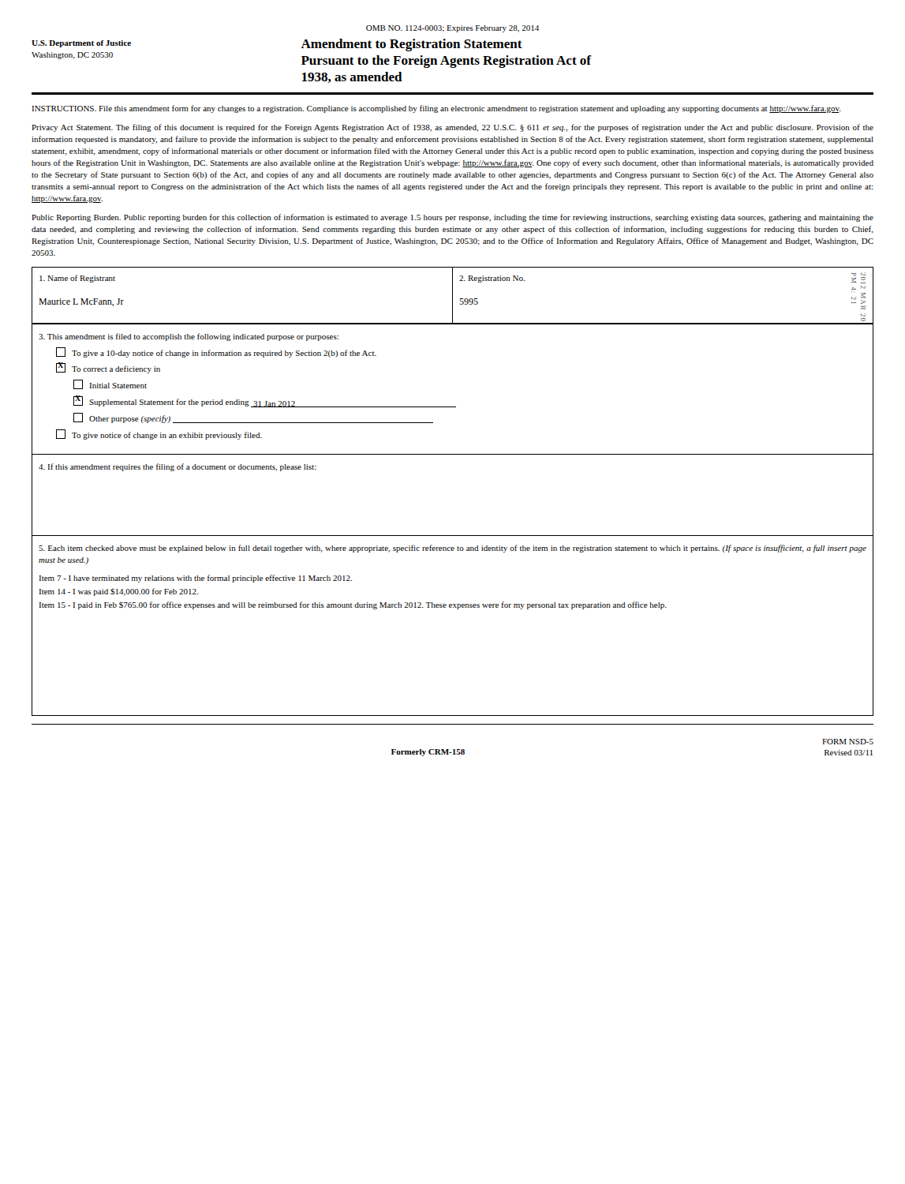OMB NO. 1124-0003; Expires February 28, 2014
U.S. Department of Justice
Washington, DC 20530
Amendment to Registration Statement
Pursuant to the Foreign Agents Registration Act of
1938, as amended
INSTRUCTIONS. File this amendment form for any changes to a registration. Compliance is accomplished by filing an electronic amendment to registration statement and uploading any supporting documents at http://www.fara.gov.
Privacy Act Statement. The filing of this document is required for the Foreign Agents Registration Act of 1938, as amended, 22 U.S.C. § 611 et seq., for the purposes of registration under the Act and public disclosure. Provision of the information requested is mandatory, and failure to provide the information is subject to the penalty and enforcement provisions established in Section 8 of the Act. Every registration statement, short form registration statement, supplemental statement, exhibit, amendment, copy of informational materials or other document or information filed with the Attorney General under this Act is a public record open to public examination, inspection and copying during the posted business hours of the Registration Unit in Washington, DC. Statements are also available online at the Registration Unit's webpage: http://www.fara.gov. One copy of every such document, other than informational materials, is automatically provided to the Secretary of State pursuant to Section 6(b) of the Act, and copies of any and all documents are routinely made available to other agencies, departments and Congress pursuant to Section 6(c) of the Act. The Attorney General also transmits a semi-annual report to Congress on the administration of the Act which lists the names of all agents registered under the Act and the foreign principals they represent. This report is available to the public in print and online at: http://www.fara.gov.
Public Reporting Burden. Public reporting burden for this collection of information is estimated to average 1.5 hours per response, including the time for reviewing instructions, searching existing data sources, gathering and maintaining the data needed, and completing and reviewing the collection of information. Send comments regarding this burden estimate or any other aspect of this collection of information, including suggestions for reducing this burden to Chief, Registration Unit, Counterespionage Section, National Security Division, U.S. Department of Justice, Washington, DC 20530; and to the Office of Information and Regulatory Affairs, Office of Management and Budget, Washington, DC 20503.
| 1. Name of Registrant Maurice L McFann, Jr | 2. Registration No. 5995 2012 MAR 20 PM 4: 21 |
3. This amendment is filed to accomplish the following indicated purpose or purposes:
To give a 10-day notice of change in information as required by Section 2(b) of the Act.
To correct a deficiency in
Initial Statement
Supplemental Statement for the period ending 31 Jan 2012
Other purpose (specify)
To give notice of change in an exhibit previously filed.
4. If this amendment requires the filing of a document or documents, please list:
5. Each item checked above must be explained below in full detail together with, where appropriate, specific reference to and identity of the item in the registration statement to which it pertains. (If space is insufficient, a full insert page must be used.)
Item 7 - I have terminated my relations with the formal principle effective 11 March 2012.
Item 14 - I was paid $14,000.00 for Feb 2012.
Item 15 - I paid in Feb $765.00 for office expenses and will be reimbursed for this amount during March 2012. These expenses were for my personal tax preparation and office help.
Formerly CRM-158
FORM NSD-5
Revised 03/11